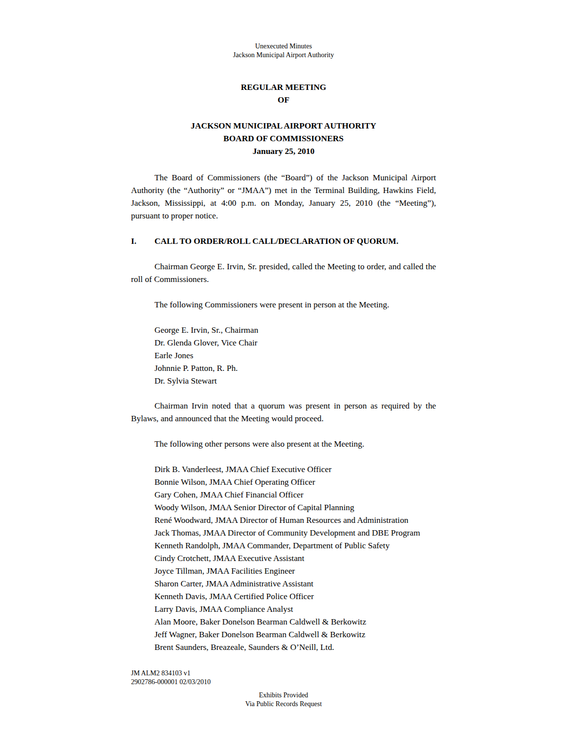Unexecuted Minutes
Jackson Municipal Airport Authority
REGULAR MEETING
OF
JACKSON MUNICIPAL AIRPORT AUTHORITY
BOARD OF COMMISSIONERS
January 25, 2010
The Board of Commissioners (the “Board”) of the Jackson Municipal Airport Authority (the “Authority” or “JMAA”) met in the Terminal Building, Hawkins Field, Jackson, Mississippi, at 4:00 p.m. on Monday, January 25, 2010 (the “Meeting”), pursuant to proper notice.
I. CALL TO ORDER/ROLL CALL/DECLARATION OF QUORUM.
Chairman George E. Irvin, Sr. presided, called the Meeting to order, and called the roll of Commissioners.
The following Commissioners were present in person at the Meeting.
George E. Irvin, Sr., Chairman
Dr. Glenda Glover, Vice Chair
Earle Jones
Johnnie P. Patton, R. Ph.
Dr. Sylvia Stewart
Chairman Irvin noted that a quorum was present in person as required by the Bylaws, and announced that the Meeting would proceed.
The following other persons were also present at the Meeting.
Dirk B. Vanderleest, JMAA Chief Executive Officer
Bonnie Wilson, JMAA Chief Operating Officer
Gary Cohen, JMAA Chief Financial Officer
Woody Wilson, JMAA Senior Director of Capital Planning
René Woodward, JMAA Director of Human Resources and Administration
Jack Thomas, JMAA Director of Community Development and DBE Program
Kenneth Randolph, JMAA Commander, Department of Public Safety
Cindy Crotchett, JMAA Executive Assistant
Joyce Tillman, JMAA Facilities Engineer
Sharon Carter, JMAA Administrative Assistant
Kenneth Davis, JMAA Certified Police Officer
Larry Davis, JMAA Compliance Analyst
Alan Moore, Baker Donelson Bearman Caldwell & Berkowitz
Jeff Wagner, Baker Donelson Bearman Caldwell & Berkowitz
Brent Saunders, Breazeale, Saunders & O’Neill, Ltd.
JM ALM2 834103 v1
2902786-000001 02/03/2010
Exhibits Provided
Via Public Records Request